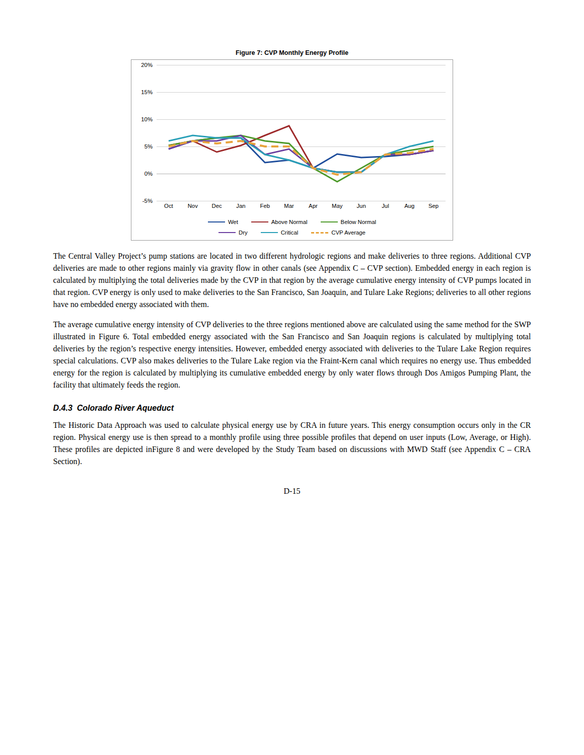Figure 7: CVP Monthly Energy Profile
20% 15% 10% 5% 0% -5%
Oct Nov Dec Jan Feb Mar Apr May Jun Jul Aug Sep
Wet Above Normal Below Normal
Dry Critical CVP Average
The Central Valley Project’s pump stations are located in two different hydrologic regions and make deliveries to three regions. Additional CVP deliveries are made to other regions mainly via gravity flow in other canals (see Appendix C – CVP section). Embedded energy in each region is calculated by multiplying the total deliveries made by the CVP in that region by the average cumulative energy intensity of CVP pumps located in that region. CVP energy is only used to make deliveries to the San Francisco, San Joaquin, and Tulare Lake Regions; deliveries to all other regions have no embedded energy associated with them.
The average cumulative energy intensity of CVP deliveries to the three regions mentioned above are calculated using the same method for the SWP illustrated in Figure 6. Total embedded energy associated with the San Francisco and San Joaquin regions is calculated by multiplying total deliveries by the region’s respective energy intensities. However, embedded energy associated with deliveries to the Tulare Lake Region requires special calculations. CVP also makes deliveries to the Tulare Lake region via the Fraint-Kern canal which requires no energy use. Thus embedded energy for the region is calculated by multiplying its cumulative embedded energy by only water flows through Dos Amigos Pumping Plant, the facility that ultimately feeds the region.
D.4.3 Colorado River Aqueduct
The Historic Data Approach was used to calculate physical energy use by CRA in future years. This energy consumption occurs only in the CR region. Physical energy use is then spread to a monthly profile using three possible profiles that depend on user inputs (Low, Average, or High). These profiles are depicted inFigure 8 and were developed by the Study Team based on discussions with MWD Staff (see Appendix C – CRA Section).
D-15